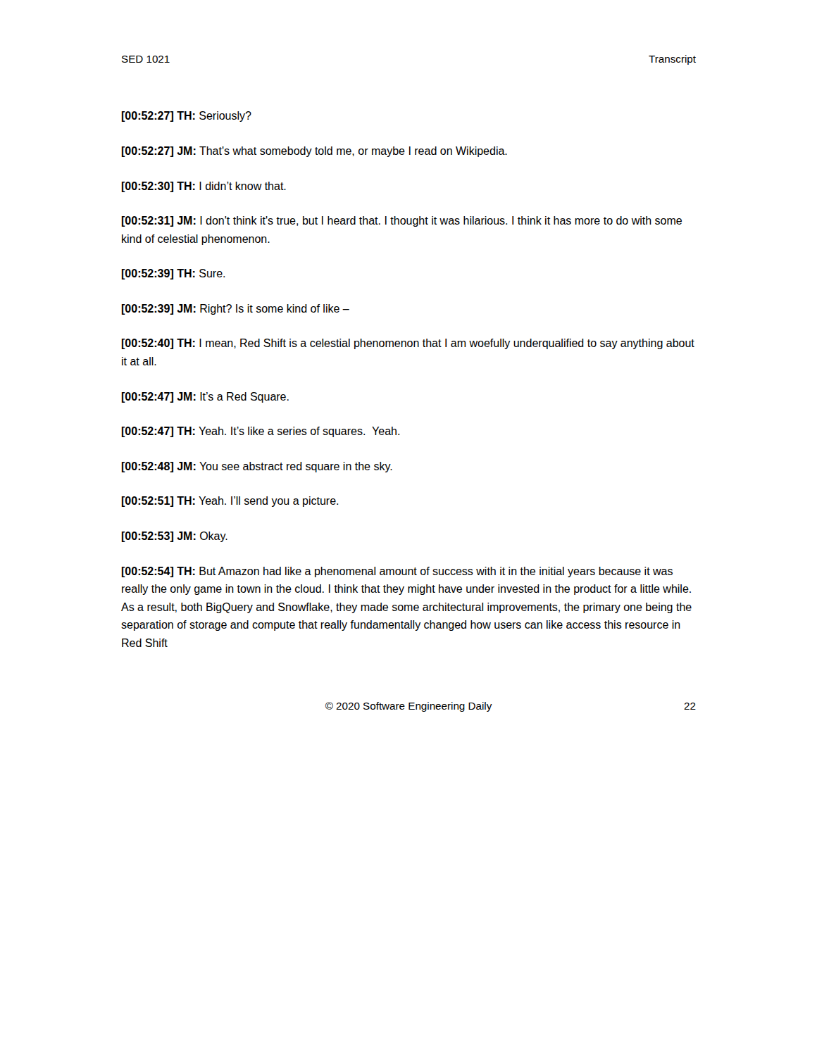SED 1021 Transcript
[00:52:27] TH: Seriously?
[00:52:27] JM: That's what somebody told me, or maybe I read on Wikipedia.
[00:52:30] TH: I didn’t know that.
[00:52:31] JM: I don't think it's true, but I heard that. I thought it was hilarious. I think it has more to do with some kind of celestial phenomenon.
[00:52:39] TH: Sure.
[00:52:39] JM: Right? Is it some kind of like –
[00:52:40] TH: I mean, Red Shift is a celestial phenomenon that I am woefully underqualified to say anything about it at all.
[00:52:47] JM: It’s a Red Square.
[00:52:47] TH: Yeah. It’s like a series of squares. Yeah.
[00:52:48] JM: You see abstract red square in the sky.
[00:52:51] TH: Yeah. I’ll send you a picture.
[00:52:53] JM: Okay.
[00:52:54] TH: But Amazon had like a phenomenal amount of success with it in the initial years because it was really the only game in town in the cloud. I think that they might have under invested in the product for a little while. As a result, both BigQuery and Snowflake, they made some architectural improvements, the primary one being the separation of storage and compute that really fundamentally changed how users can like access this resource in Red Shift
© 2020 Software Engineering Daily 22